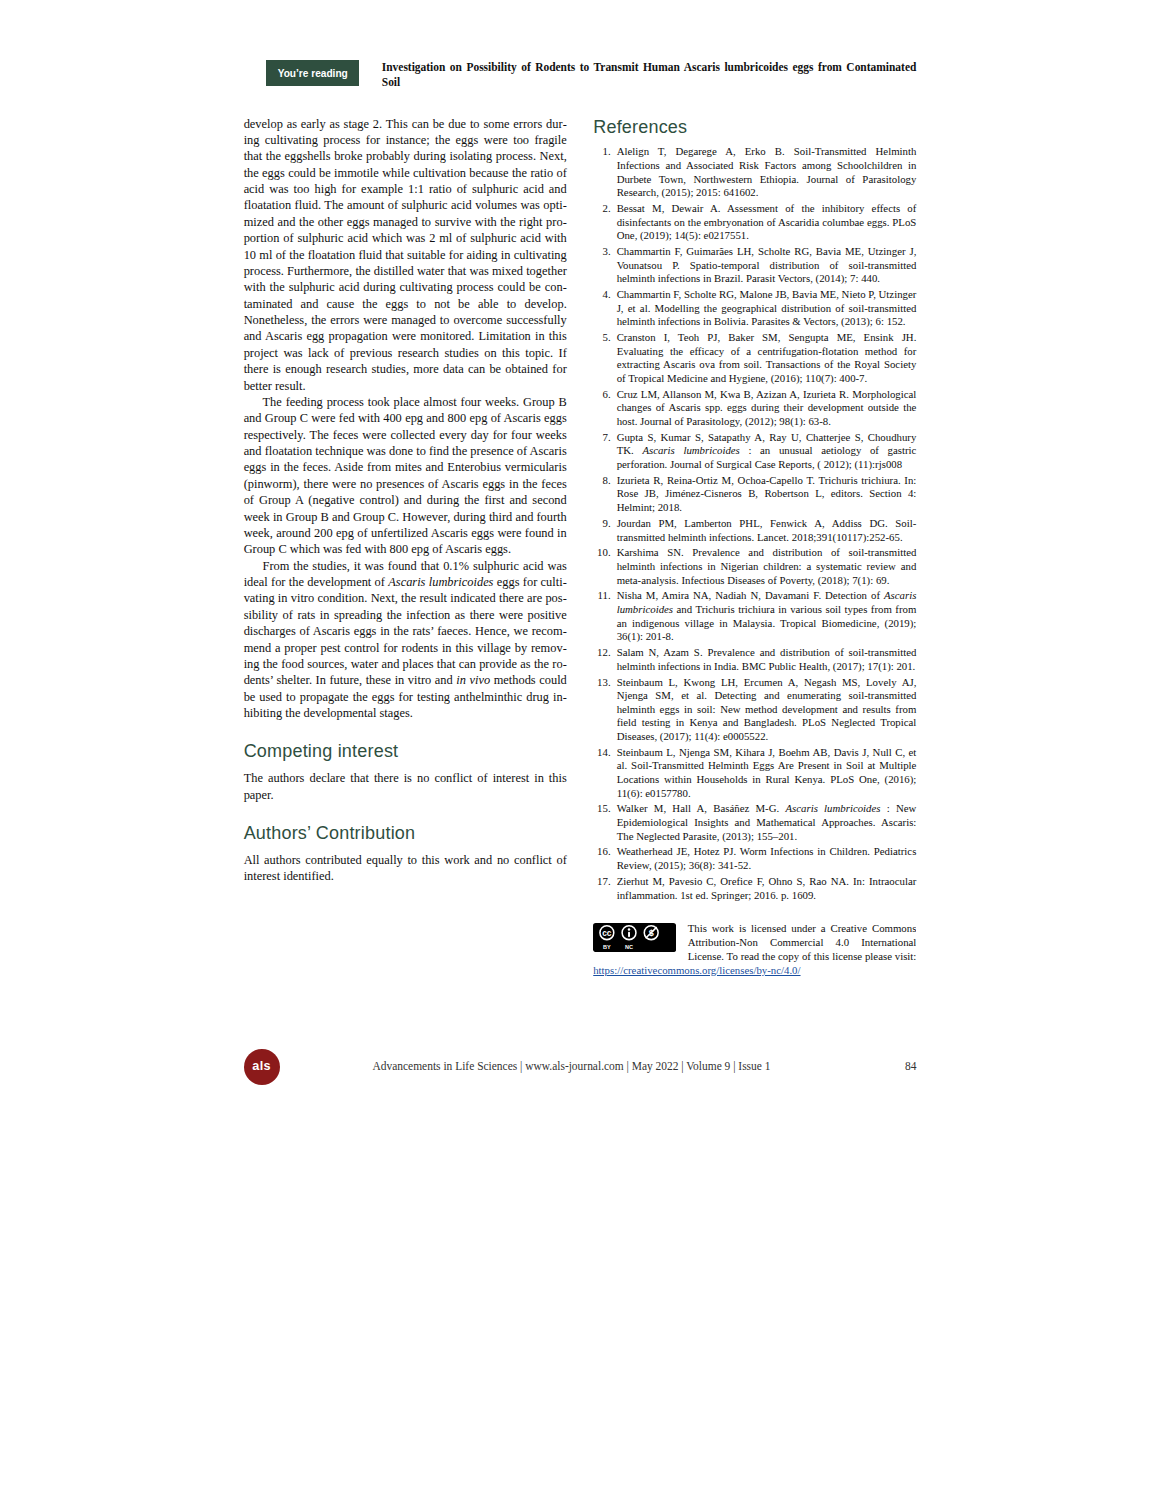You’re reading
Investigation on Possibility of Rodents to Transmit Human Ascaris lumbricoides eggs from Contaminated Soil
develop as early as stage 2. This can be due to some errors during cultivating process for instance; the eggs were too fragile that the eggshells broke probably during isolating process. Next, the eggs could be immotile while cultivation because the ratio of acid was too high for example 1:1 ratio of sulphuric acid and floatation fluid. The amount of sulphuric acid volumes was optimized and the other eggs managed to survive with the right proportion of sulphuric acid which was 2 ml of sulphuric acid with 10 ml of the floatation fluid that suitable for aiding in cultivating process. Furthermore, the distilled water that was mixed together with the sulphuric acid during cultivating process could be contaminated and cause the eggs to not be able to develop. Nonetheless, the errors were managed to overcome successfully and Ascaris egg propagation were monitored. Limitation in this project was lack of previous research studies on this topic. If there is enough research studies, more data can be obtained for better result.
The feeding process took place almost four weeks. Group B and Group C were fed with 400 epg and 800 epg of Ascaris eggs respectively. The feces were collected every day for four weeks and floatation technique was done to find the presence of Ascaris eggs in the feces. Aside from mites and Enterobius vermicularis (pinworm), there were no presences of Ascaris eggs in the feces of Group A (negative control) and during the first and second week in Group B and Group C. However, during third and fourth week, around 200 epg of unfertilized Ascaris eggs were found in Group C which was fed with 800 epg of Ascaris eggs.
From the studies, it was found that 0.1% sulphuric acid was ideal for the development of Ascaris lumbricoides eggs for cultivating in vitro condition. Next, the result indicated there are possibility of rats in spreading the infection as there were positive discharges of Ascaris eggs in the rats’ faeces. Hence, we recommend a proper pest control for rodents in this village by removing the food sources, water and places that can provide as the rodents’ shelter. In future, these in vitro and in vivo methods could be used to propagate the eggs for testing anthelminthic drug inhibiting the developmental stages.
Competing interest
The authors declare that there is no conflict of interest in this paper.
Authors’ Contribution
All authors contributed equally to this work and no conflict of interest identified.
References
Alelign T, Degarege A, Erko B. Soil-Transmitted Helminth Infections and Associated Risk Factors among Schoolchildren in Durbete Town, Northwestern Ethiopia. Journal of Parasitology Research, (2015); 2015: 641602.
Bessat M, Dewair A. Assessment of the inhibitory effects of disinfectants on the embryonation of Ascaridia columbae eggs. PLoS One, (2019); 14(5): e0217551.
Chammartin F, Guimarães LH, Scholte RG, Bavia ME, Utzinger J, Vounatsou P. Spatio-temporal distribution of soil-transmitted helminth infections in Brazil. Parasit Vectors, (2014); 7: 440.
Chammartin F, Scholte RG, Malone JB, Bavia ME, Nieto P, Utzinger J, et al. Modelling the geographical distribution of soil-transmitted helminth infections in Bolivia. Parasites & Vectors, (2013); 6: 152.
Cranston I, Teoh PJ, Baker SM, Sengupta ME, Ensink JH. Evaluating the efficacy of a centrifugation-flotation method for extracting Ascaris ova from soil. Transactions of the Royal Society of Tropical Medicine and Hygiene, (2016); 110(7): 400-7.
Cruz LM, Allanson M, Kwa B, Azizan A, Izurieta R. Morphological changes of Ascaris spp. eggs during their development outside the host. Journal of Parasitology, (2012); 98(1): 63-8.
Gupta S, Kumar S, Satapathy A, Ray U, Chatterjee S, Choudhury TK. Ascaris lumbricoides : an unusual aetiology of gastric perforation. Journal of Surgical Case Reports, ( 2012); (11):rjs008
Izurieta R, Reina-Ortiz M, Ochoa-Capello T. Trichuris trichiura. In: Rose JB, Jiménez-Cisneros B, Robertson L, editors. Section 4: Helmint; 2018.
Jourdan PM, Lamberton PHL, Fenwick A, Addiss DG. Soil-transmitted helminth infections. Lancet. 2018;391(10117):252-65.
Karshima SN. Prevalence and distribution of soil-transmitted helminth infections in Nigerian children: a systematic review and meta-analysis. Infectious Diseases of Poverty, (2018); 7(1): 69.
Nisha M, Amira NA, Nadiah N, Davamani F. Detection of Ascaris lumbricoides and Trichuris trichiura in various soil types from from an indigenous village in Malaysia. Tropical Biomedicine, (2019); 36(1): 201-8.
Salam N, Azam S. Prevalence and distribution of soil-transmitted helminth infections in India. BMC Public Health, (2017); 17(1): 201.
Steinbaum L, Kwong LH, Ercumen A, Negash MS, Lovely AJ, Njenga SM, et al. Detecting and enumerating soil-transmitted helminth eggs in soil: New method development and results from field testing in Kenya and Bangladesh. PLoS Neglected Tropical Diseases, (2017); 11(4): e0005522.
Steinbaum L, Njenga SM, Kihara J, Boehm AB, Davis J, Null C, et al. Soil-Transmitted Helminth Eggs Are Present in Soil at Multiple Locations within Households in Rural Kenya. PLoS One, (2016); 11(6): e0157780.
Walker M, Hall A, Basáñez M-G. Ascaris lumbricoides : New Epidemiological Insights and Mathematical Approaches. Ascaris: The Neglected Parasite, (2013); 155–201.
Weatherhead JE, Hotez PJ. Worm Infections in Children. Pediatrics Review, (2015); 36(8): 341-52.
Zierhut M, Pavesio C, Orefice F, Ohno S, Rao NA. In: Intraocular inflammation. 1st ed. Springer; 2016. p. 1609.
cc $ BY NC
This work is licensed under a Creative Commons Attribution-Non Commercial 4.0 International License. To read the copy of this license please visit: https://creativecommons.org/licenses/by-nc/4.0/
als
Advancements in Life Sciences | www.als-journal.com | May 2022 | Volume 9 | Issue 1
84